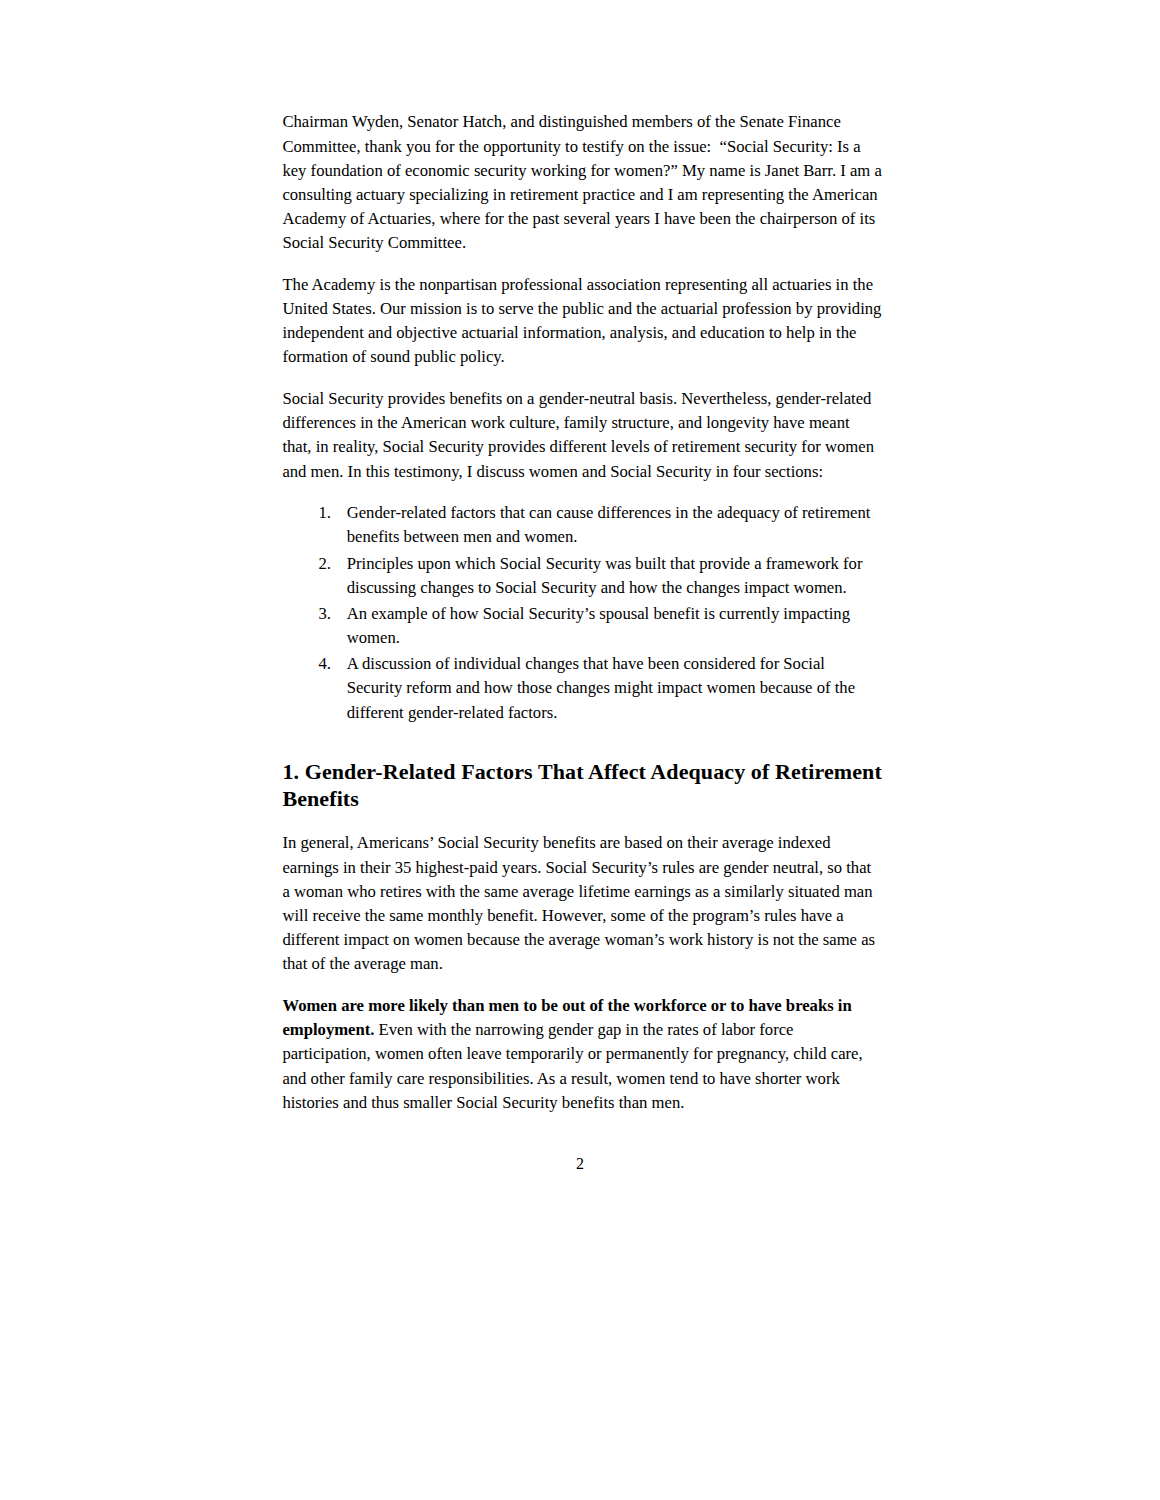Chairman Wyden, Senator Hatch, and distinguished members of the Senate Finance Committee, thank you for the opportunity to testify on the issue: “Social Security: Is a key foundation of economic security working for women?” My name is Janet Barr. I am a consulting actuary specializing in retirement practice and I am representing the American Academy of Actuaries, where for the past several years I have been the chairperson of its Social Security Committee.
The Academy is the nonpartisan professional association representing all actuaries in the United States. Our mission is to serve the public and the actuarial profession by providing independent and objective actuarial information, analysis, and education to help in the formation of sound public policy.
Social Security provides benefits on a gender-neutral basis. Nevertheless, gender-related differences in the American work culture, family structure, and longevity have meant that, in reality, Social Security provides different levels of retirement security for women and men. In this testimony, I discuss women and Social Security in four sections:
Gender-related factors that can cause differences in the adequacy of retirement benefits between men and women.
Principles upon which Social Security was built that provide a framework for discussing changes to Social Security and how the changes impact women.
An example of how Social Security’s spousal benefit is currently impacting women.
A discussion of individual changes that have been considered for Social Security reform and how those changes might impact women because of the different gender-related factors.
1. Gender-Related Factors That Affect Adequacy of Retirement Benefits
In general, Americans’ Social Security benefits are based on their average indexed earnings in their 35 highest-paid years. Social Security’s rules are gender neutral, so that a woman who retires with the same average lifetime earnings as a similarly situated man will receive the same monthly benefit. However, some of the program’s rules have a different impact on women because the average woman’s work history is not the same as that of the average man.
Women are more likely than men to be out of the workforce or to have breaks in employment. Even with the narrowing gender gap in the rates of labor force participation, women often leave temporarily or permanently for pregnancy, child care, and other family care responsibilities. As a result, women tend to have shorter work histories and thus smaller Social Security benefits than men.
2